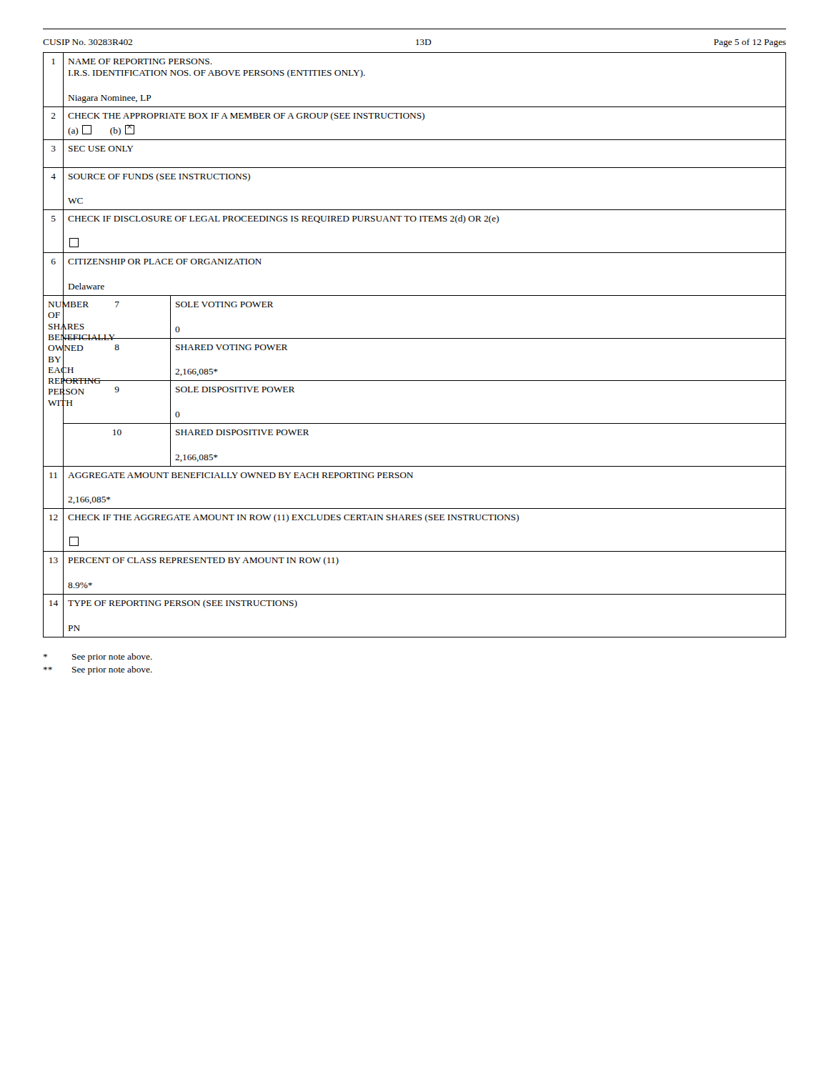CUSIP No. 30283R402
13D
Page 5 of 12 Pages
| 1 | NAME OF REPORTING PERSONS. I.R.S. IDENTIFICATION NOS. OF ABOVE PERSONS (ENTITIES ONLY). Niagara Nominee, LP |
| 2 | CHECK THE APPROPRIATE BOX IF A MEMBER OF A GROUP (SEE INSTRUCTIONS) (a) (b) |
| 3 | SEC USE ONLY |
| 4 | SOURCE OF FUNDS (SEE INSTRUCTIONS) WC |
| 5 | CHECK IF DISCLOSURE OF LEGAL PROCEEDINGS IS REQUIRED PURSUANT TO ITEMS 2(d) OR 2(e) |
| 6 | CITIZENSHIP OR PLACE OF ORGANIZATION Delaware |
| NUMBER OF SHARES BENEFICIALLY OWNED BY EACH REPORTING PERSON WITH | 7 | SOLE VOTING POWER 0 |
| 8 | SHARED VOTING POWER 2,166,085* |
| 9 | SOLE DISPOSITIVE POWER 0 |
| 10 | SHARED DISPOSITIVE POWER 2,166,085* |
| 11 | AGGREGATE AMOUNT BENEFICIALLY OWNED BY EACH REPORTING PERSON 2,166,085* |
| 12 | CHECK IF THE AGGREGATE AMOUNT IN ROW (11) EXCLUDES CERTAIN SHARES (SEE INSTRUCTIONS) |
| 13 | PERCENT OF CLASS REPRESENTED BY AMOUNT IN ROW (11) 8.9%* |
| 14 | TYPE OF REPORTING PERSON (SEE INSTRUCTIONS) PN |
| * | See prior note above. |
| ** | See prior note above. |